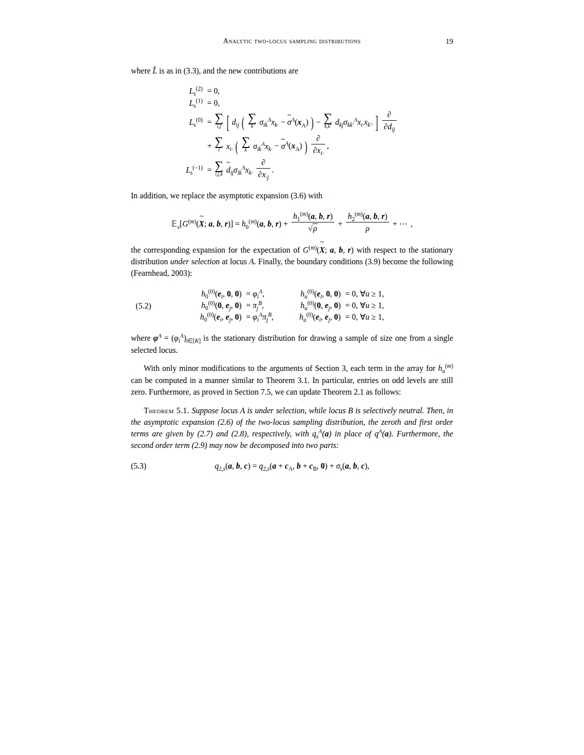Analytic two-locus sampling distributions 19
where L̃ is as in (3.3), and the new contributions are
Ls(2)
= 0,
Ls(1)
= 0,
Ls(0)
= ∑i,j [ dij ( ∑k σikAxk· − σA(xA) ) − ∑k,k′ dkjσkk′Axi·xk′· ] ∂∂dij
+ ∑i xi· ( ∑k σikAxk· − σA(xA) ) ∂∂xi·,
Ls(−1)
= ∑i,j,k ~d ijσikAxk· ∂∂x·j.
In addition, we replace the asymptotic expansion (3.6) with
𝔼s[G(m)(~X; a, b, r)] = h0(m)(a, b, r) + h1(m)(a, b, r) √ρ + h2(m)(a, b, r) ρ + ⋯ ,
the corresponding expansion for the expectation of G(m)(~X; a, b, r) with respect to the stationary distribution under selection at locus A. Finally, the boundary conditions (3.9) become the following (Fearnhead, 2003):
h0(0)(ei, 0, 0)
= φiA,
hu(0)(ei, 0, 0)
= 0, ∀u ≥ 1,
h0(0)(0, ej, 0)
= πjB,
hu(0)(0, ej, 0)
= 0, ∀u ≥ 1,
h0(0)(ei, ej, 0)
= φiAπjB,
hu(0)(ei, ej, 0)
= 0, ∀u ≥ 1,
(5.2)
where φA = (φiA)i∈[K] is the stationary distribution for drawing a sample of size one from a single selected locus.
With only minor modifications to the arguments of Section 3, each term in the array for hu(m) can be computed in a manner similar to Theorem 3.1. In particular, entries on odd levels are still zero. Furthermore, as proved in Section 7.5, we can update Theorem 2.1 as follows:
Theorem 5.1. Suppose locus A is under selection, while locus B is selectively neutral. Then, in the asymptotic expansion (2.6) of the two-locus sampling distribution, the zeroth and first order terms are given by (2.7) and (2.8), respectively, with qsA(a) in place of qA(a). Furthermore, the second order term (2.9) may now be decomposed into two parts:
(5.3) q2,s(a, b, c) = q2,s(a + cA, b + cB, 0) + σs(a, b, c),